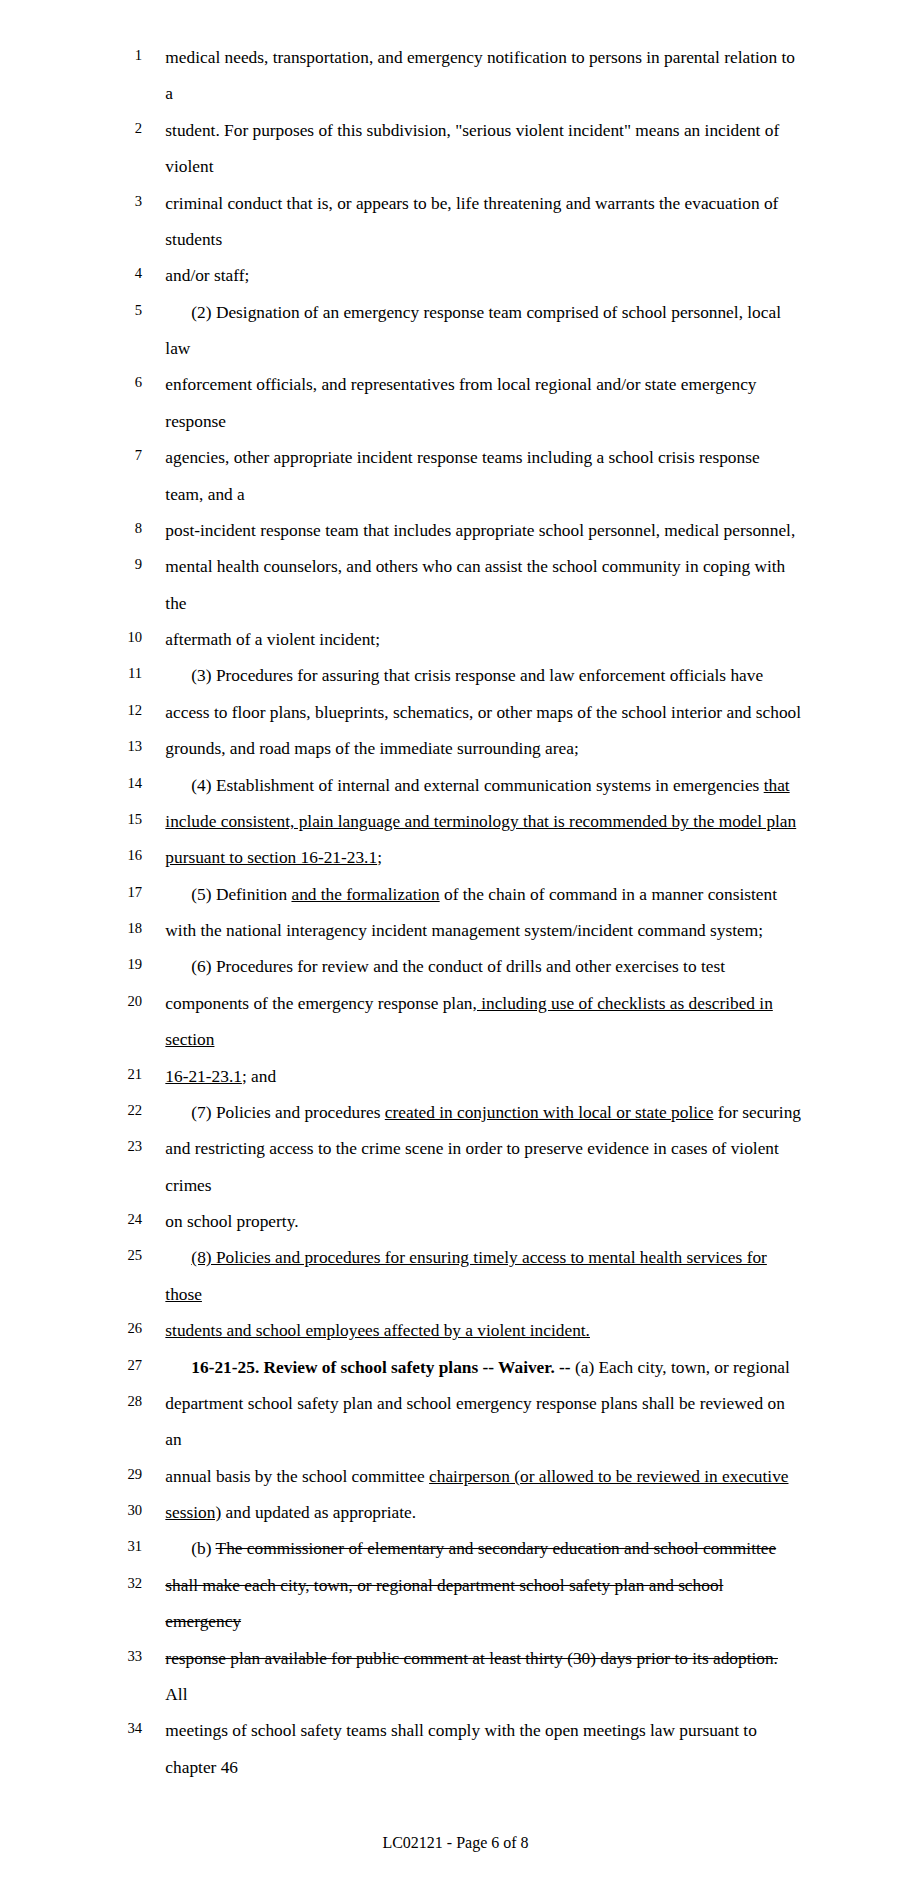medical needs, transportation, and emergency notification to persons in parental relation to a
student. For purposes of this subdivision, "serious violent incident" means an incident of violent
criminal conduct that is, or appears to be, life threatening and warrants the evacuation of students
and/or staff;
(2) Designation of an emergency response team comprised of school personnel, local law
enforcement officials, and representatives from local regional and/or state emergency response
agencies, other appropriate incident response teams including a school crisis response team, and a
post-incident response team that includes appropriate school personnel, medical personnel,
mental health counselors, and others who can assist the school community in coping with the
aftermath of a violent incident;
(3) Procedures for assuring that crisis response and law enforcement officials have
access to floor plans, blueprints, schematics, or other maps of the school interior and school
grounds, and road maps of the immediate surrounding area;
(4) Establishment of internal and external communication systems in emergencies that
include consistent, plain language and terminology that is recommended by the model plan
pursuant to section 16-21-23.1;
(5) Definition and the formalization of the chain of command in a manner consistent
with the national interagency incident management system/incident command system;
(6) Procedures for review and the conduct of drills and other exercises to test
components of the emergency response plan, including use of checklists as described in section
16-21-23.1; and
(7) Policies and procedures created in conjunction with local or state police for securing
and restricting access to the crime scene in order to preserve evidence in cases of violent crimes
on school property.
(8) Policies and procedures for ensuring timely access to mental health services for those
students and school employees affected by a violent incident.
16-21-25. Review of school safety plans -- Waiver. -- (a) Each city, town, or regional
department school safety plan and school emergency response plans shall be reviewed on an
annual basis by the school committee chairperson (or allowed to be reviewed in executive
session) and updated as appropriate.
(b) The commissioner of elementary and secondary education and school committee
shall make each city, town, or regional department school safety plan and school emergency
response plan available for public comment at least thirty (30) days prior to its adoption. All
meetings of school safety teams shall comply with the open meetings law pursuant to chapter 46
LC02121 - Page 6 of 8